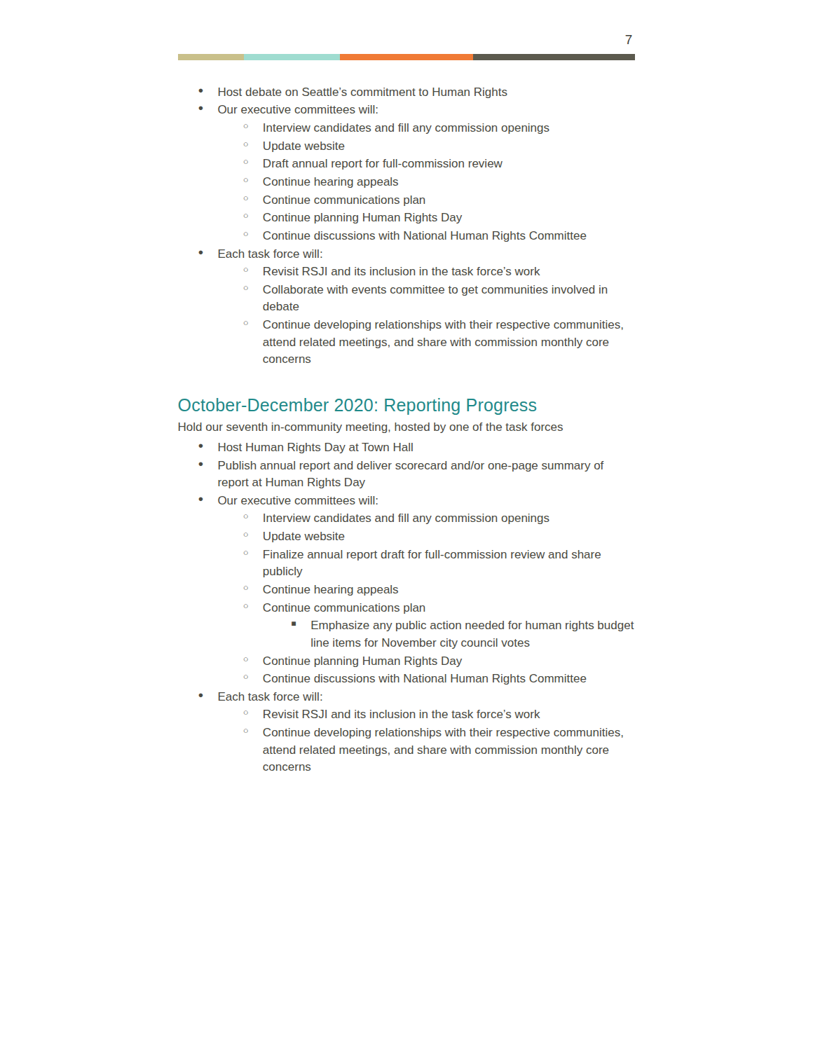7
Host debate on Seattle’s commitment to Human Rights
Our executive committees will:
Interview candidates and fill any commission openings
Update website
Draft annual report for full-commission review
Continue hearing appeals
Continue communications plan
Continue planning Human Rights Day
Continue discussions with National Human Rights Committee
Each task force will:
Revisit RSJI and its inclusion in the task force’s work
Collaborate with events committee to get communities involved in debate
Continue developing relationships with their respective communities, attend related meetings, and share with commission monthly core concerns
October-December 2020: Reporting Progress
Hold our seventh in-community meeting, hosted by one of the task forces
Host Human Rights Day at Town Hall
Publish annual report and deliver scorecard and/or one-page summary of report at Human Rights Day
Our executive committees will:
Interview candidates and fill any commission openings
Update website
Finalize annual report draft for full-commission review and share publicly
Continue hearing appeals
Continue communications plan
Emphasize any public action needed for human rights budget line items for November city council votes
Continue planning Human Rights Day
Continue discussions with National Human Rights Committee
Each task force will:
Revisit RSJI and its inclusion in the task force’s work
Continue developing relationships with their respective communities, attend related meetings, and share with commission monthly core concerns